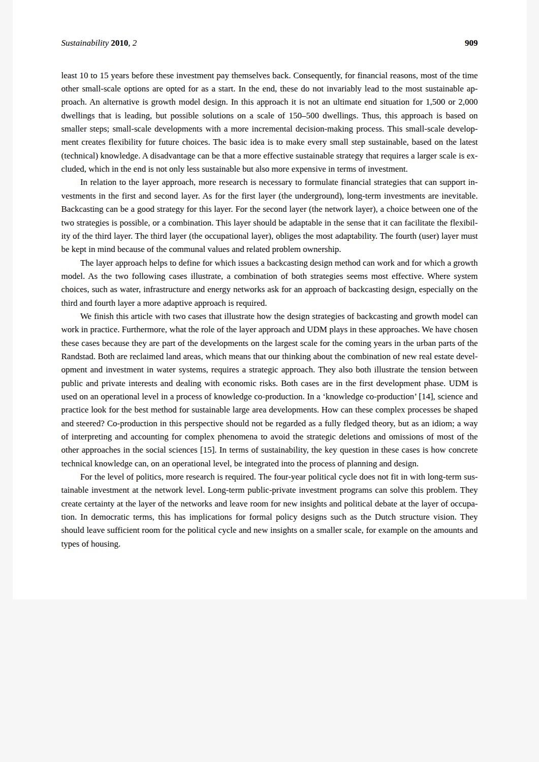Sustainability 2010, 2 909
least 10 to 15 years before these investment pay themselves back. Consequently, for financial reasons, most of the time other small-scale options are opted for as a start. In the end, these do not invariably lead to the most sustainable approach. An alternative is growth model design. In this approach it is not an ultimate end situation for 1,500 or 2,000 dwellings that is leading, but possible solutions on a scale of 150–500 dwellings. Thus, this approach is based on smaller steps; small-scale developments with a more incremental decision-making process. This small-scale development creates flexibility for future choices. The basic idea is to make every small step sustainable, based on the latest (technical) knowledge. A disadvantage can be that a more effective sustainable strategy that requires a larger scale is excluded, which in the end is not only less sustainable but also more expensive in terms of investment.
In relation to the layer approach, more research is necessary to formulate financial strategies that can support investments in the first and second layer. As for the first layer (the underground), long-term investments are inevitable. Backcasting can be a good strategy for this layer. For the second layer (the network layer), a choice between one of the two strategies is possible, or a combination. This layer should be adaptable in the sense that it can facilitate the flexibility of the third layer. The third layer (the occupational layer), obliges the most adaptability. The fourth (user) layer must be kept in mind because of the communal values and related problem ownership.
The layer approach helps to define for which issues a backcasting design method can work and for which a growth model. As the two following cases illustrate, a combination of both strategies seems most effective. Where system choices, such as water, infrastructure and energy networks ask for an approach of backcasting design, especially on the third and fourth layer a more adaptive approach is required.
We finish this article with two cases that illustrate how the design strategies of backcasting and growth model can work in practice. Furthermore, what the role of the layer approach and UDM plays in these approaches. We have chosen these cases because they are part of the developments on the largest scale for the coming years in the urban parts of the Randstad. Both are reclaimed land areas, which means that our thinking about the combination of new real estate development and investment in water systems, requires a strategic approach. They also both illustrate the tension between public and private interests and dealing with economic risks. Both cases are in the first development phase. UDM is used on an operational level in a process of knowledge co-production. In a ‘knowledge co-production’ [14], science and practice look for the best method for sustainable large area developments. How can these complex processes be shaped and steered? Co-production in this perspective should not be regarded as a fully fledged theory, but as an idiom; a way of interpreting and accounting for complex phenomena to avoid the strategic deletions and omissions of most of the other approaches in the social sciences [15]. In terms of sustainability, the key question in these cases is how concrete technical knowledge can, on an operational level, be integrated into the process of planning and design.
For the level of politics, more research is required. The four-year political cycle does not fit in with long-term sustainable investment at the network level. Long-term public-private investment programs can solve this problem. They create certainty at the layer of the networks and leave room for new insights and political debate at the layer of occupation. In democratic terms, this has implications for formal policy designs such as the Dutch structure vision. They should leave sufficient room for the political cycle and new insights on a smaller scale, for example on the amounts and types of housing.